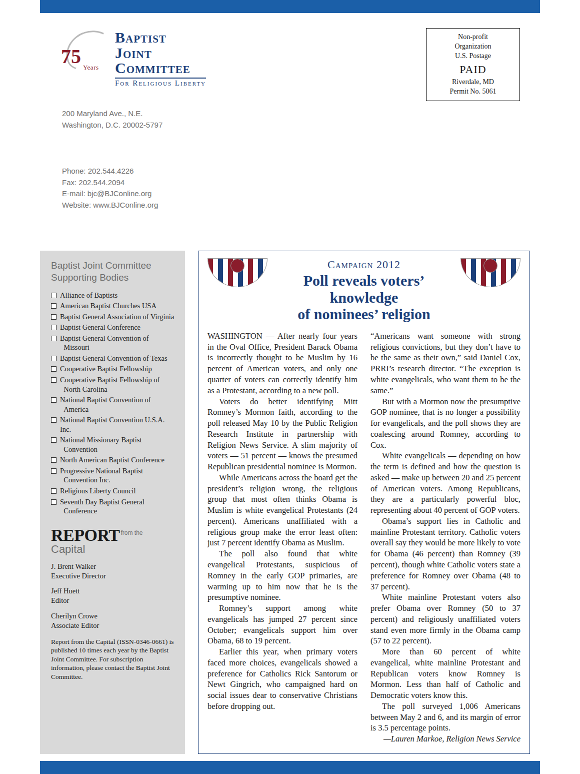75
Years
Baptist
Joint
Committee
For Religious Liberty
Non-profit
Organization
U.S. Postage
PAID
Riverdale, MD
Permit No. 5061
200 Maryland Ave., N.E.
Washington, D.C. 20002-5797
Phone: 202.544.4226
Fax: 202.544.2094
E-mail: bjc@BJConline.org
Website: www.BJConline.org
Baptist Joint Committee
Supporting Bodies
Alliance of Baptists
American Baptist Churches USA
Baptist General Association of Virginia
Baptist General Conference
Baptist General Convention of
Missouri
Baptist General Convention of Texas
Cooperative Baptist Fellowship
Cooperative Baptist Fellowship of
North Carolina
National Baptist Convention of
America
National Baptist Convention U.S.A. Inc.
National Missionary Baptist
Convention
North American Baptist Conference
Progressive National Baptist
Convention Inc.
Religious Liberty Council
Seventh Day Baptist General
Conference
REPORT from the Capital
J. Brent Walker
Executive Director
Jeff Huett
Editor
Cherilyn Crowe
Associate Editor
Report from the Capital (ISSN-0346-0661) is published 10 times each year by the Baptist Joint Committee. For subscription information, please contact the Baptist Joint Committee.
Campaign 2012
Poll reveals voters’ knowledge
of nominees’ religion
WASHINGTON — After nearly four years in the Oval Office, President Barack Obama is incorrectly thought to be Muslim by 16 percent of American voters, and only one quarter of voters can correctly identify him as a Protestant, according to a new poll.
Voters do better identifying Mitt Romney’s Mormon faith, according to the poll released May 10 by the Public Religion Research Institute in partnership with Religion News Service. A slim majority of voters — 51 percent — knows the presumed Republican presidential nominee is Mormon.
While Americans across the board get the president’s religion wrong, the religious group that most often thinks Obama is Muslim is white evangelical Protestants (24 percent). Americans unaffiliated with a religious group make the error least often: just 7 percent identify Obama as Muslim.
The poll also found that white evangelical Protestants, suspicious of Romney in the early GOP primaries, are warming up to him now that he is the presumptive nominee.
Romney’s support among white evangelicals has jumped 27 percent since October; evangelicals support him over Obama, 68 to 19 percent.
Earlier this year, when primary voters faced more choices, evangelicals showed a preference for Catholics Rick Santorum or Newt Gingrich, who campaigned hard on social issues dear to conservative Christians before dropping out.
“Americans want someone with strong religious convictions, but they don’t have to be the same as their own,” said Daniel Cox, PRRI’s research director. “The exception is white evangelicals, who want them to be the same.”
But with a Mormon now the presumptive GOP nominee, that is no longer a possibility for evangelicals, and the poll shows they are coalescing around Romney, according to Cox.
White evangelicals — depending on how the term is defined and how the question is asked — make up between 20 and 25 percent of American voters. Among Republicans, they are a particularly powerful bloc, representing about 40 percent of GOP voters.
Obama’s support lies in Catholic and mainline Protestant territory. Catholic voters overall say they would be more likely to vote for Obama (46 percent) than Romney (39 percent), though white Catholic voters state a preference for Romney over Obama (48 to 37 percent).
White mainline Protestant voters also prefer Obama over Romney (50 to 37 percent) and religiously unaffiliated voters stand even more firmly in the Obama camp (57 to 22 percent).
More than 60 percent of white evangelical, white mainline Protestant and Republican voters know Romney is Mormon. Less than half of Catholic and Democratic voters know this.
The poll surveyed 1,006 Americans between May 2 and 6, and its margin of error is 3.5 percentage points.
—Lauren Markoe, Religion News Service